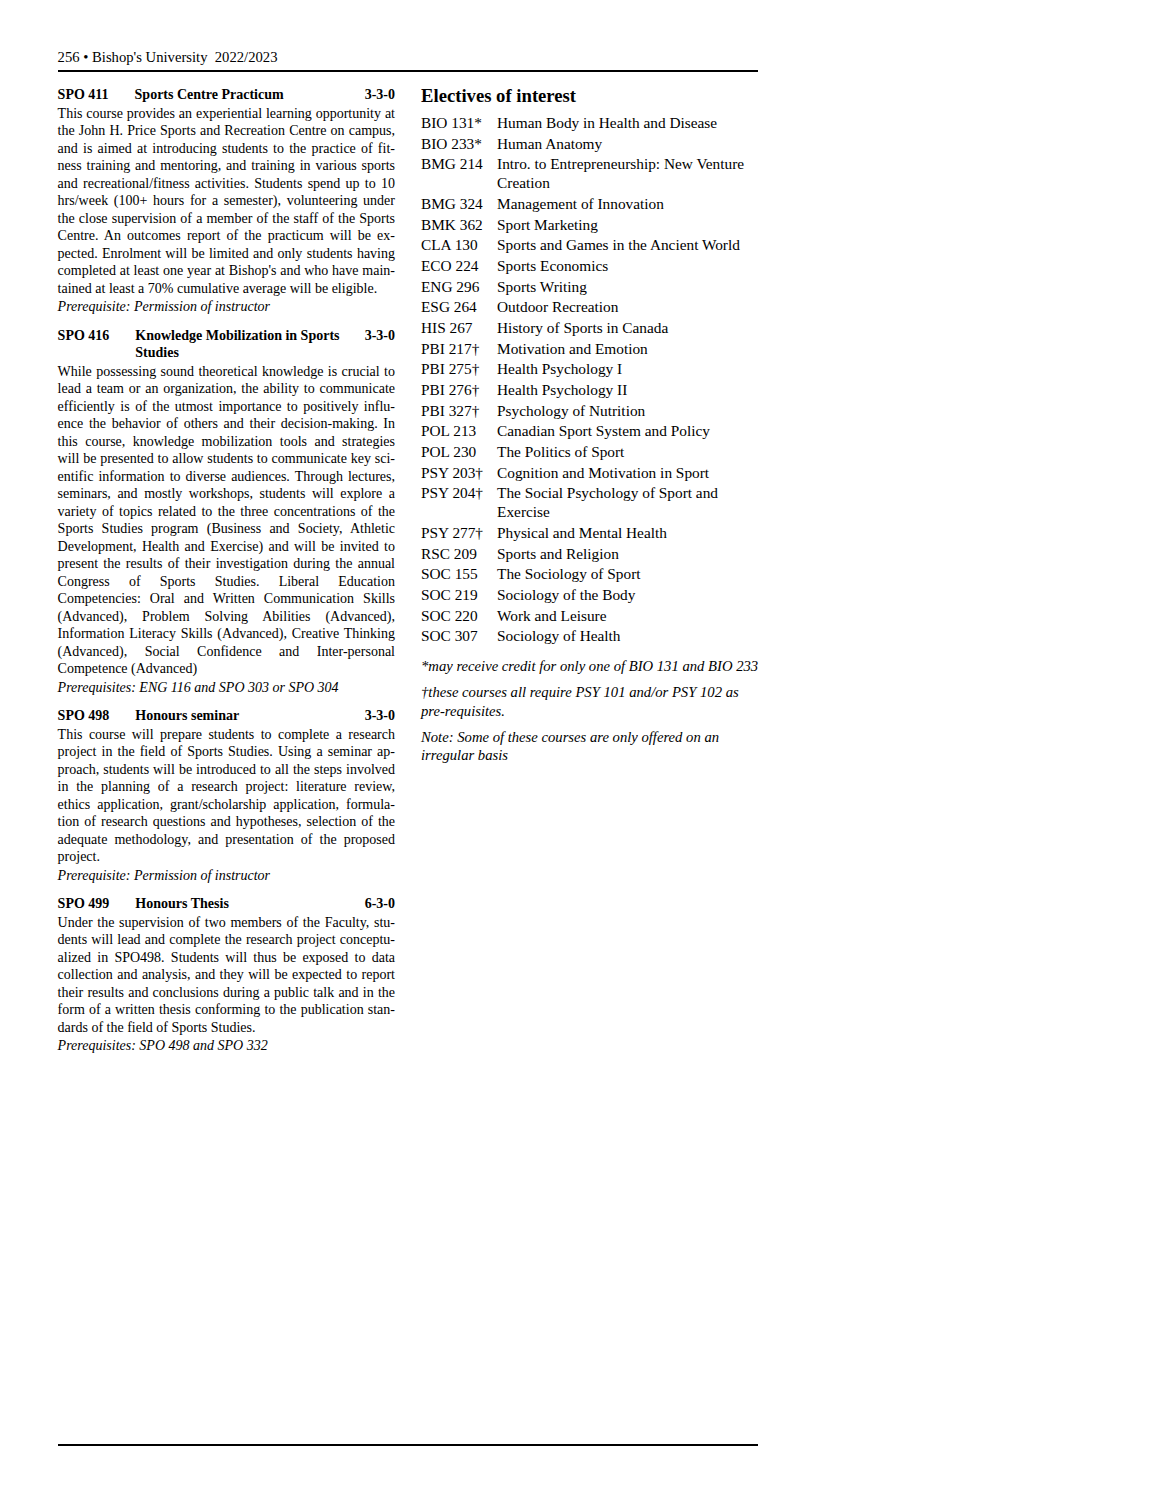256 • Bishop's University 2022/2023
SPO 411 Sports Centre Practicum 3-3-0
This course provides an experiential learning opportunity at the John H. Price Sports and Recreation Centre on campus, and is aimed at introducing students to the practice of fitness training and mentoring, and training in various sports and recreational/fitness activities. Students spend up to 10 hrs/week (100+ hours for a semester), volunteering under the close supervision of a member of the staff of the Sports Centre. An outcomes report of the practicum will be expected. Enrolment will be limited and only students having completed at least one year at Bishop's and who have maintained at least a 70% cumulative average will be eligible.
Prerequisite: Permission of instructor
SPO 416 Knowledge Mobilization in Sports Studies 3-3-0
While possessing sound theoretical knowledge is crucial to lead a team or an organization, the ability to communicate efficiently is of the utmost importance to positively influence the behavior of others and their decision-making. In this course, knowledge mobilization tools and strategies will be presented to allow students to communicate key scientific information to diverse audiences. Through lectures, seminars, and mostly workshops, students will explore a variety of topics related to the three concentrations of the Sports Studies program (Business and Society, Athletic Development, Health and Exercise) and will be invited to present the results of their investigation during the annual Congress of Sports Studies. Liberal Education Competencies: Oral and Written Communication Skills (Advanced), Problem Solving Abilities (Advanced), Information Literacy Skills (Advanced), Creative Thinking (Advanced), Social Confidence and Inter-personal Competence (Advanced)
Prerequisites: ENG 116 and SPO 303 or SPO 304
SPO 498 Honours seminar 3-3-0
This course will prepare students to complete a research project in the field of Sports Studies. Using a seminar approach, students will be introduced to all the steps involved in the planning of a research project: literature review, ethics application, grant/scholarship application, formulation of research questions and hypotheses, selection of the adequate methodology, and presentation of the proposed project.
Prerequisite: Permission of instructor
SPO 499 Honours Thesis 6-3-0
Under the supervision of two members of the Faculty, students will lead and complete the research project conceptualized in SPO498. Students will thus be exposed to data collection and analysis, and they will be expected to report their results and conclusions during a public talk and in the form of a written thesis conforming to the publication standards of the field of Sports Studies.
Prerequisites: SPO 498 and SPO 332
Electives of interest
| BIO 131* | Human Body in Health and Disease |
| BIO 233* | Human Anatomy |
| BMG 214 | Intro. to Entrepreneurship: New Venture Creation |
| BMG 324 | Management of Innovation |
| BMK 362 | Sport Marketing |
| CLA 130 | Sports and Games in the Ancient World |
| ECO 224 | Sports Economics |
| ENG 296 | Sports Writing |
| ESG 264 | Outdoor Recreation |
| HIS 267 | History of Sports in Canada |
| PBI 217† | Motivation and Emotion |
| PBI 275† | Health Psychology I |
| PBI 276† | Health Psychology II |
| PBI 327† | Psychology of Nutrition |
| POL 213 | Canadian Sport System and Policy |
| POL 230 | The Politics of Sport |
| PSY 203† | Cognition and Motivation in Sport |
| PSY 204† | The Social Psychology of Sport and Exercise |
| PSY 277† | Physical and Mental Health |
| RSC 209 | Sports and Religion |
| SOC 155 | The Sociology of Sport |
| SOC 219 | Sociology of the Body |
| SOC 220 | Work and Leisure |
| SOC 307 | Sociology of Health |
*may receive credit for only one of BIO 131 and BIO 233
†these courses all require PSY 101 and/or PSY 102 as pre-requisites.
Note: Some of these courses are only offered on an irregular basis